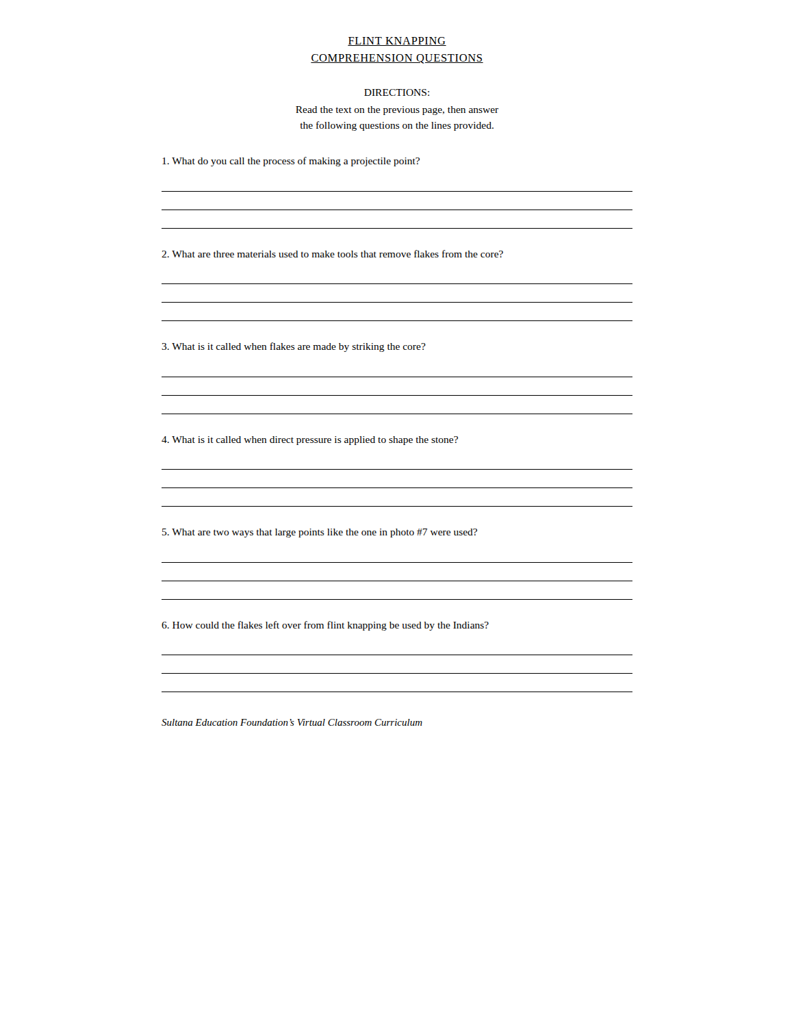Flint Knapping
Comprehension Questions
DIRECTIONS:
Read the text on the previous page, then answer
the following questions on the lines provided.
1. What do you call the process of making a projectile point?
2. What are three materials used to make tools that remove flakes from the core?
3. What is it called when flakes are made by striking the core?
4. What is it called when direct pressure is applied to shape the stone?
5. What are two ways that large points like the one in photo #7 were used?
6. How could the flakes left over from flint knapping be used by the Indians?
Sultana Education Foundation’s Virtual Classroom Curriculum